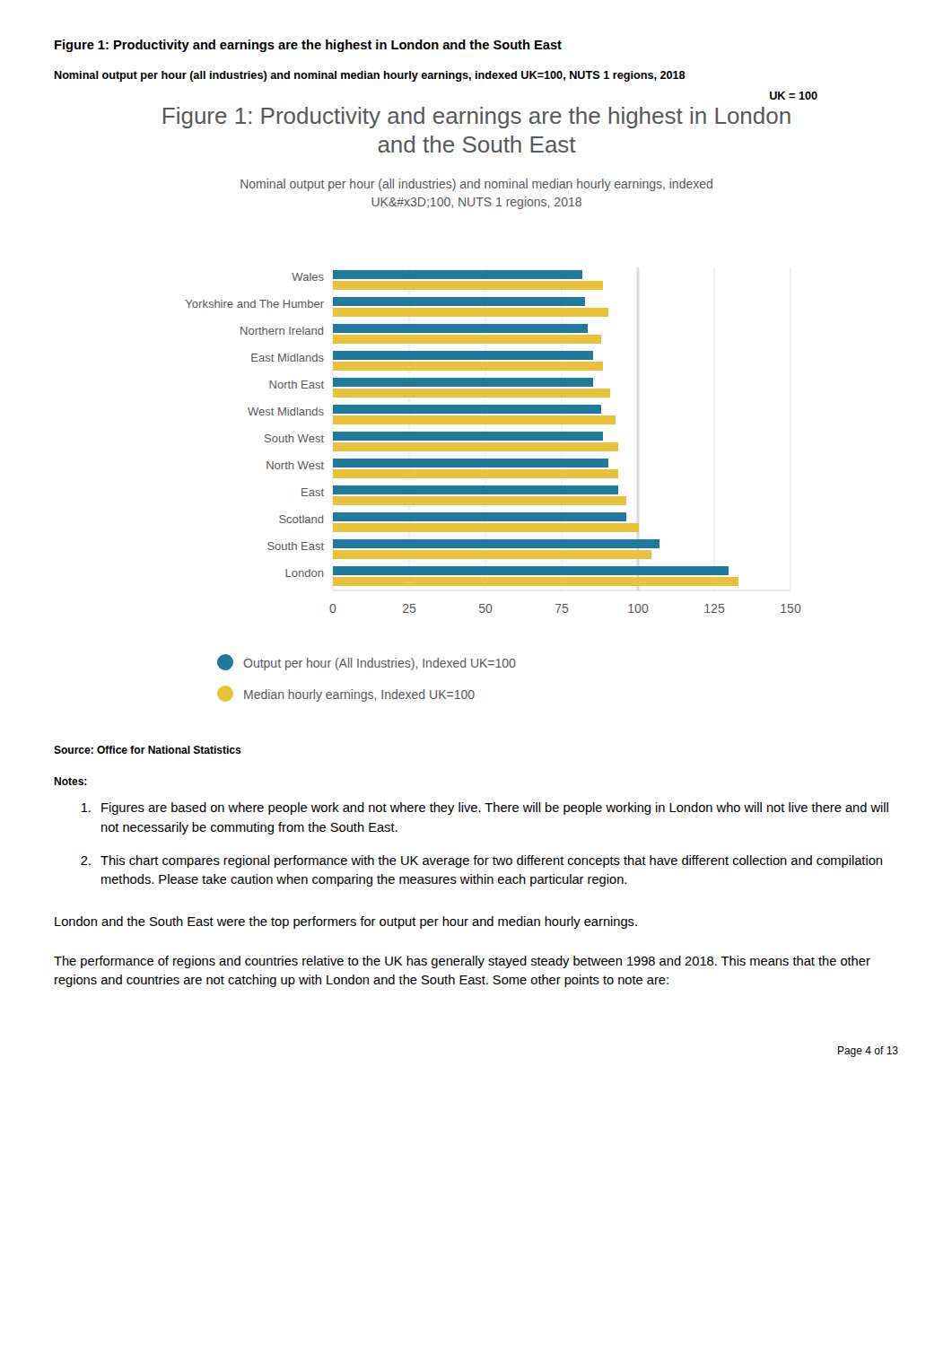Figure 1: Productivity and earnings are the highest in London and the South East
Nominal output per hour (all industries) and nominal median hourly earnings, indexed UK=100, NUTS 1 regions, 2018
UK = 100
Figure 1: Productivity and earnings are the highest in London and the South East Nominal output per hour (all industries) and nominal median hourly earnings, indexed UK&#x3D;100, NUTS 1 regions, 2018 Wales Yorkshire and The Humber Northern Ireland East Midlands North East West Midlands South West North West East Scotland South East London 0 25 50 75 100 125 150 Output per hour (All Industries), Indexed UK=100 Median hourly earnings, Indexed UK=100
Source: Office for National Statistics
Notes:
Figures are based on where people work and not where they live. There will be people working in London who will not live there and will not necessarily be commuting from the South East.
This chart compares regional performance with the UK average for two different concepts that have different collection and compilation methods. Please take caution when comparing the measures within each particular region.
London and the South East were the top performers for output per hour and median hourly earnings.
The performance of regions and countries relative to the UK has generally stayed steady between 1998 and 2018. This means that the other regions and countries are not catching up with London and the South East. Some other points to note are:
Page 4 of 13